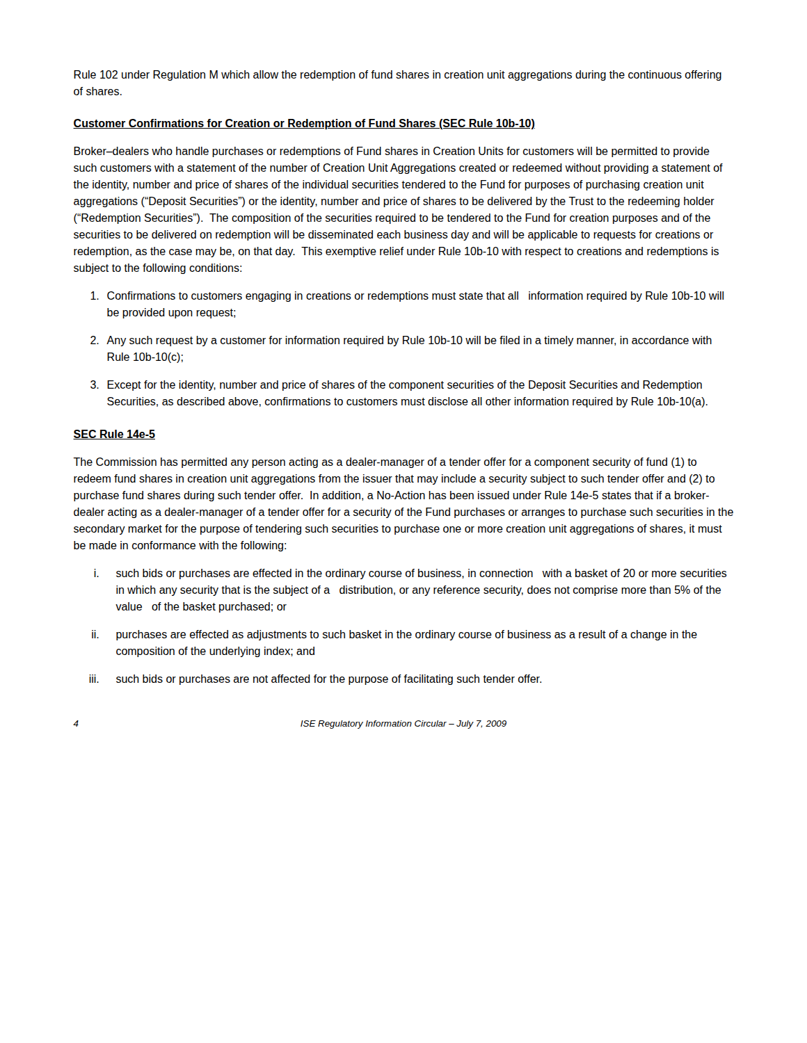Rule 102 under Regulation M which allow the redemption of fund shares in creation unit aggregations during the continuous offering of shares.
Customer Confirmations for Creation or Redemption of Fund Shares (SEC Rule 10b-10)
Broker–dealers who handle purchases or redemptions of Fund shares in Creation Units for customers will be permitted to provide such customers with a statement of the number of Creation Unit Aggregations created or redeemed without providing a statement of the identity, number and price of shares of the individual securities tendered to the Fund for purposes of purchasing creation unit aggregations (“Deposit Securities”) or the identity, number and price of shares to be delivered by the Trust to the redeeming holder (“Redemption Securities”). The composition of the securities required to be tendered to the Fund for creation purposes and of the securities to be delivered on redemption will be disseminated each business day and will be applicable to requests for creations or redemption, as the case may be, on that day. This exemptive relief under Rule 10b-10 with respect to creations and redemptions is subject to the following conditions:
Confirmations to customers engaging in creations or redemptions must state that all information required by Rule 10b-10 will be provided upon request;
Any such request by a customer for information required by Rule 10b-10 will be filed in a timely manner, in accordance with Rule 10b-10(c);
Except for the identity, number and price of shares of the component securities of the Deposit Securities and Redemption Securities, as described above, confirmations to customers must disclose all other information required by Rule 10b-10(a).
SEC Rule 14e-5
The Commission has permitted any person acting as a dealer-manager of a tender offer for a component security of fund (1) to redeem fund shares in creation unit aggregations from the issuer that may include a security subject to such tender offer and (2) to purchase fund shares during such tender offer. In addition, a No-Action has been issued under Rule 14e-5 states that if a broker-dealer acting as a dealer-manager of a tender offer for a security of the Fund purchases or arranges to purchase such securities in the secondary market for the purpose of tendering such securities to purchase one or more creation unit aggregations of shares, it must be made in conformance with the following:
such bids or purchases are effected in the ordinary course of business, in connection with a basket of 20 or more securities in which any security that is the subject of a distribution, or any reference security, does not comprise more than 5% of the value of the basket purchased; or
purchases are effected as adjustments to such basket in the ordinary course of business as a result of a change in the composition of the underlying index; and
such bids or purchases are not affected for the purpose of facilitating such tender offer.
4
ISE Regulatory Information Circular – July 7, 2009